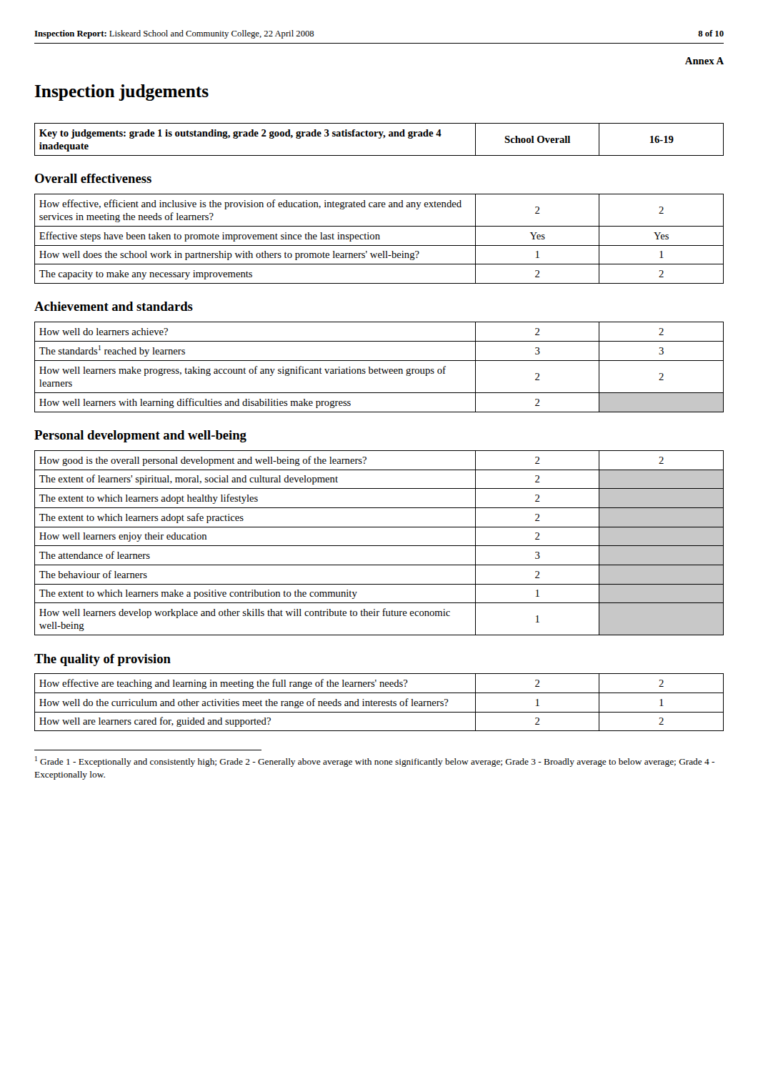Inspection Report: Liskeard School and Community College, 22 April 2008
8 of 10
Annex A
Inspection judgements
| Key to judgements: grade 1 is outstanding, grade 2 good, grade 3 satisfactory, and grade 4 inadequate | School Overall | 16-19 |
| --- | --- | --- |
Overall effectiveness
| How effective, efficient and inclusive is the provision of education, integrated care and any extended services in meeting the needs of learners? | 2 | 2 |
| Effective steps have been taken to promote improvement since the last inspection | Yes | Yes |
| How well does the school work in partnership with others to promote learners' well-being? | 1 | 1 |
| The capacity to make any necessary improvements | 2 | 2 |
Achievement and standards
| How well do learners achieve? | 2 | 2 |
| The standards 1 reached by learners | 3 | 3 |
| How well learners make progress, taking account of any significant variations between groups of learners | 2 | 2 |
| How well learners with learning difficulties and disabilities make progress | 2 | |
Personal development and well-being
| How good is the overall personal development and well-being of the learners? | 2 | 2 |
| The extent of learners' spiritual, moral, social and cultural development | 2 | |
| The extent to which learners adopt healthy lifestyles | 2 | |
| The extent to which learners adopt safe practices | 2 | |
| How well learners enjoy their education | 2 | |
| The attendance of learners | 3 | |
| The behaviour of learners | 2 | |
| The extent to which learners make a positive contribution to the community | 1 | |
| How well learners develop workplace and other skills that will contribute to their future economic well-being | 1 | |
The quality of provision
| How effective are teaching and learning in meeting the full range of the learners' needs? | 2 | 2 |
| How well do the curriculum and other activities meet the range of needs and interests of learners? | 1 | 1 |
| How well are learners cared for, guided and supported? | 2 | 2 |
1 Grade 1 - Exceptionally and consistently high; Grade 2 - Generally above average with none significantly below average; Grade 3 - Broadly average to below average; Grade 4 - Exceptionally low.